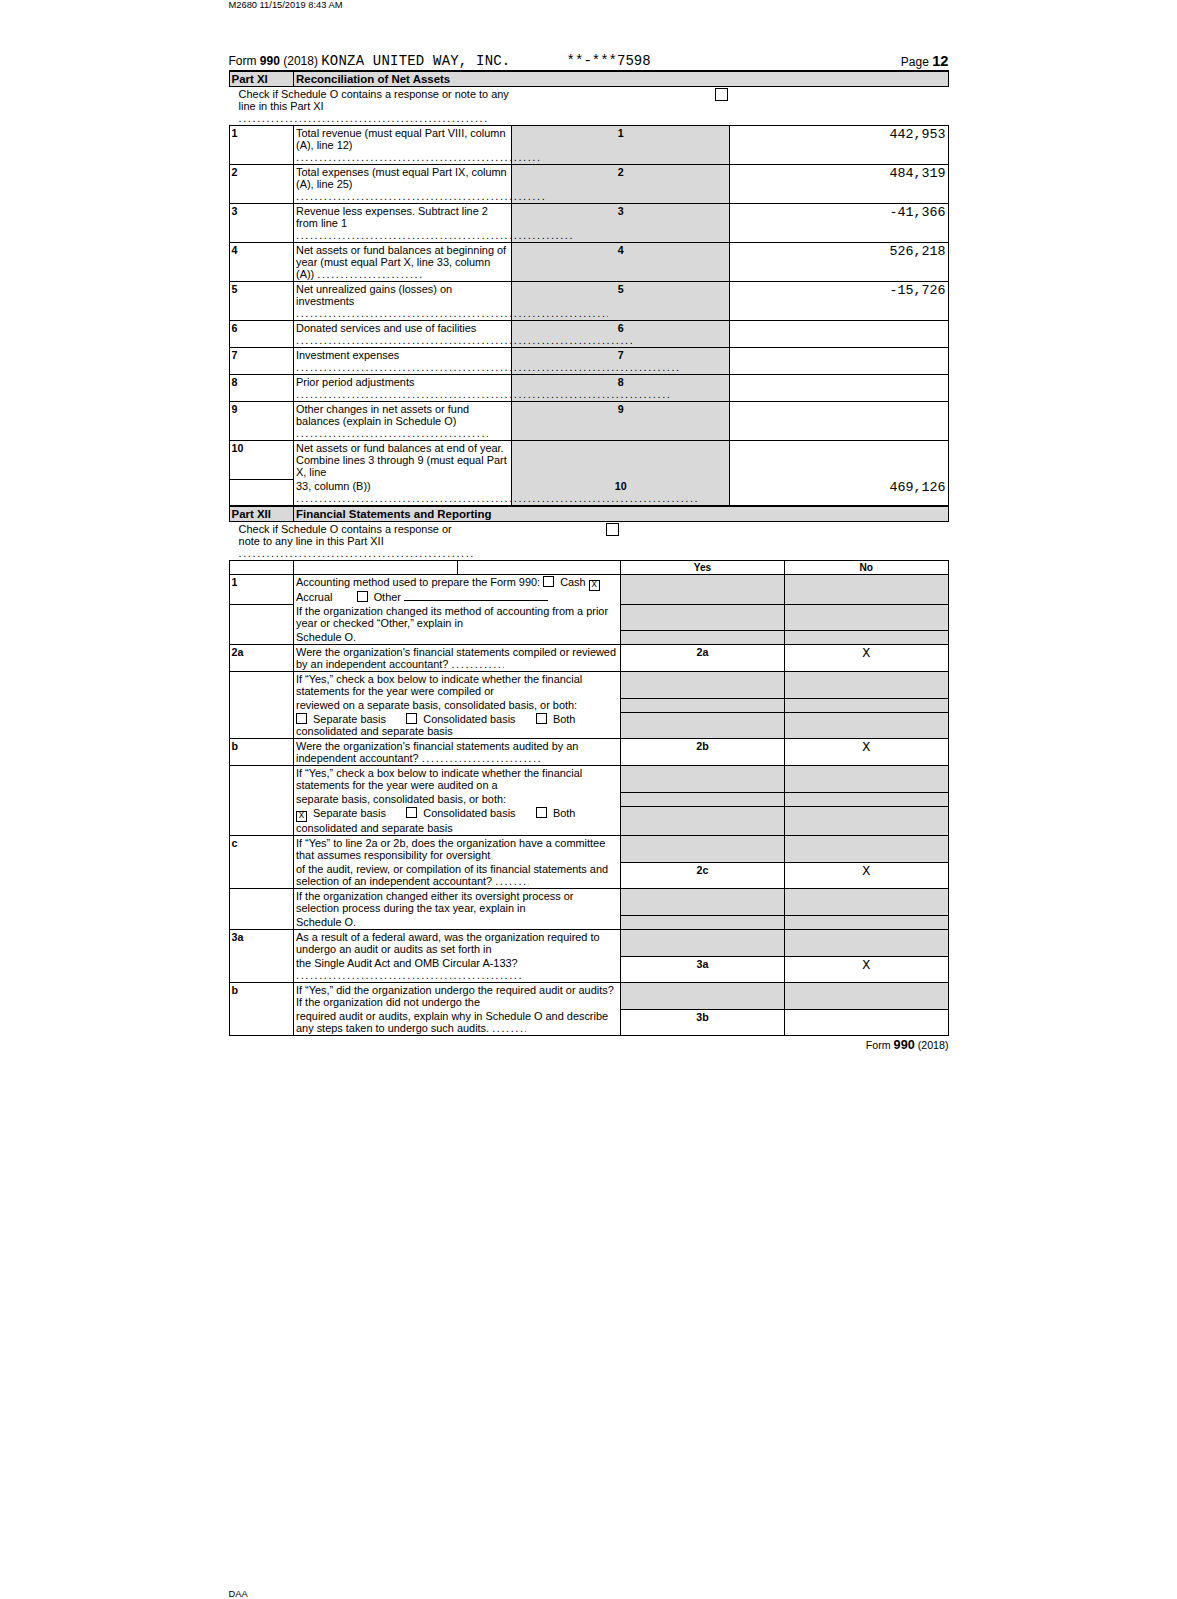M2680 11/15/2019 8:43 AM
Form 990 (2018) KONZA UNITED WAY, INC. **-***7598
Page 12
| Part XI | Reconciliation of Net Assets |
| Check if Schedule O contains a response or note to any line in this Part XI .................................................................................. | | |
| 1 | Total revenue (must equal Part VIII, column (A), line 12) ................................................................................................. | 1 | 442,953 |
| 2 | Total expenses (must equal Part IX, column (A), line 25) .................................................................................................. | 2 | 484,319 |
| 3 | Revenue less expenses. Subtract line 2 from line 1 ......................................................................................................... | 3 | -41,366 |
| 4 | Net assets or fund balances at beginning of year (must equal Part X, line 33, column (A)) ......................... | 4 | 526,218 |
| 5 | Net unrealized gains (losses) on investments ..................................................................................................................... | 5 | -15,726 |
| 6 | Donated services and use of facilities ............................................................................................................................. | 6 | |
| 7 | Investment expenses ................................................................................................................................................. | 7 | |
| 8 | Prior period adjustments .............................................................................................................................................. | 8 | |
| 9 | Other changes in net assets or fund balances (explain in Schedule O) ......................................................... | 9 | |
| 10 | Net assets or fund balances at end of year. Combine lines 3 through 9 (must equal Part X, line | | |
| | 33, column (B)) ......................................................................................................................................................... | 10 | 469,126 |
| Part XII | Financial Statements and Reporting |
| Check if Schedule O contains a response or note to any line in this Part XII .............................................................................. | | | |
| | | | Yes | No |
| 1 | Accounting method used to prepare the Form 990: Cash Accrual Other | | |
| | If the organization changed its method of accounting from a prior year or checked “Other,” explain in | | |
| | Schedule O. | | |
| 2a | Were the organization's financial statements compiled or reviewed by an independent accountant? ........................... | 2a | X |
| | If “Yes,” check a box below to indicate whether the financial statements for the year were compiled or | | |
| | reviewed on a separate basis, consolidated basis, or both: | | |
| | Separate basis Consolidated basis Both consolidated and separate basis | | |
| b | Were the organization's financial statements audited by an independent accountant? ................................................. | 2b | X |
| | If “Yes,” check a box below to indicate whether the financial statements for the year were audited on a | | |
| | separate basis, consolidated basis, or both: | | |
| | Separate basis Consolidated basis Both consolidated and separate basis | | |
| c | If “Yes” to line 2a or 2b, does the organization have a committee that assumes responsibility for oversight | | |
| | of the audit, review, or compilation of its financial statements and selection of an independent accountant? ................. | 2c | X |
| | If the organization changed either its oversight process or selection process during the tax year, explain in | | |
| | Schedule O. | | |
| 3a | As a result of a federal award, was the organization required to undergo an audit or audits as set forth in | | |
| | the Single Audit Act and OMB Circular A-133? ......................................................................................................... | 3a | X |
| b | If “Yes,” did the organization undergo the required audit or audits? If the organization did not undergo the | | |
| | required audit or audits, explain why in Schedule O and describe any steps taken to undergo such audits. ..................... | 3b | |
Form 990 (2018)
DAA